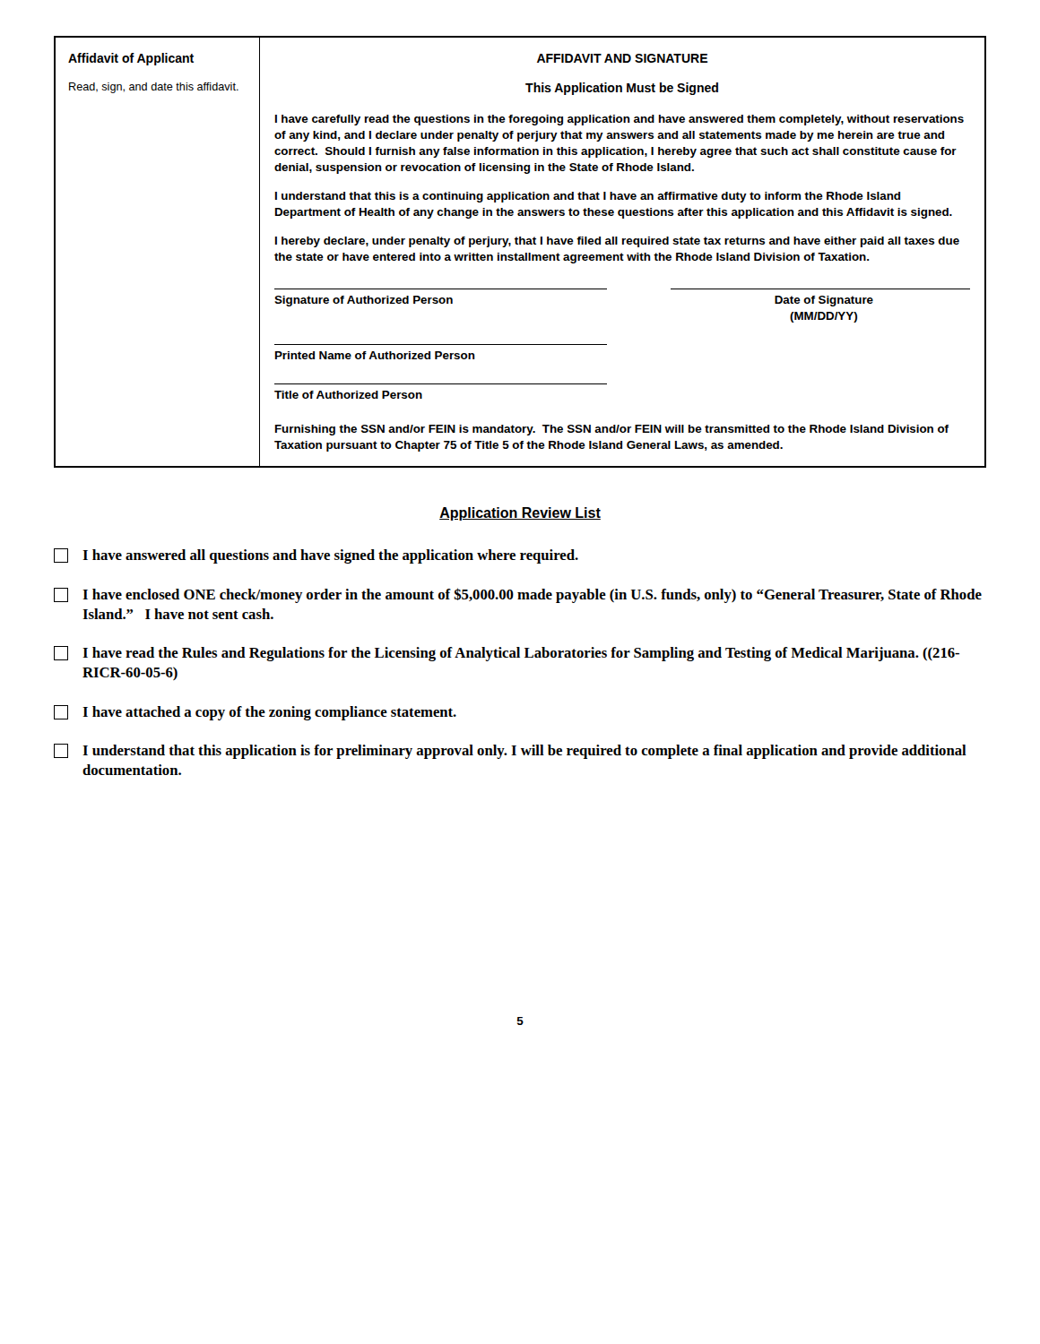Affidavit of Applicant
Read, sign, and date this affidavit.
AFFIDAVIT AND SIGNATURE
This Application Must be Signed
I have carefully read the questions in the foregoing application and have answered them completely, without reservations of any kind, and I declare under penalty of perjury that my answers and all statements made by me herein are true and correct. Should I furnish any false information in this application, I hereby agree that such act shall constitute cause for denial, suspension or revocation of licensing in the State of Rhode Island.
I understand that this is a continuing application and that I have an affirmative duty to inform the Rhode Island Department of Health of any change in the answers to these questions after this application and this Affidavit is signed.
I hereby declare, under penalty of perjury, that I have filed all required state tax returns and have either paid all taxes due the state or have entered into a written installment agreement with the Rhode Island Division of Taxation.
Signature of Authorized Person
Date of Signature
(MM/DD/YY)
Printed Name of Authorized Person
Title of Authorized Person
Furnishing the SSN and/or FEIN is mandatory. The SSN and/or FEIN will be transmitted to the Rhode Island Division of Taxation pursuant to Chapter 75 of Title 5 of the Rhode Island General Laws, as amended.
Application Review List
I have answered all questions and have signed the application where required.
I have enclosed ONE check/money order in the amount of $5,000.00 made payable (in U.S. funds, only) to “General Treasurer, State of Rhode Island.” I have not sent cash.
I have read the Rules and Regulations for the Licensing of Analytical Laboratories for Sampling and Testing of Medical Marijuana. ((216-RICR-60-05-6)
I have attached a copy of the zoning compliance statement.
I understand that this application is for preliminary approval only. I will be required to complete a final application and provide additional documentation.
5